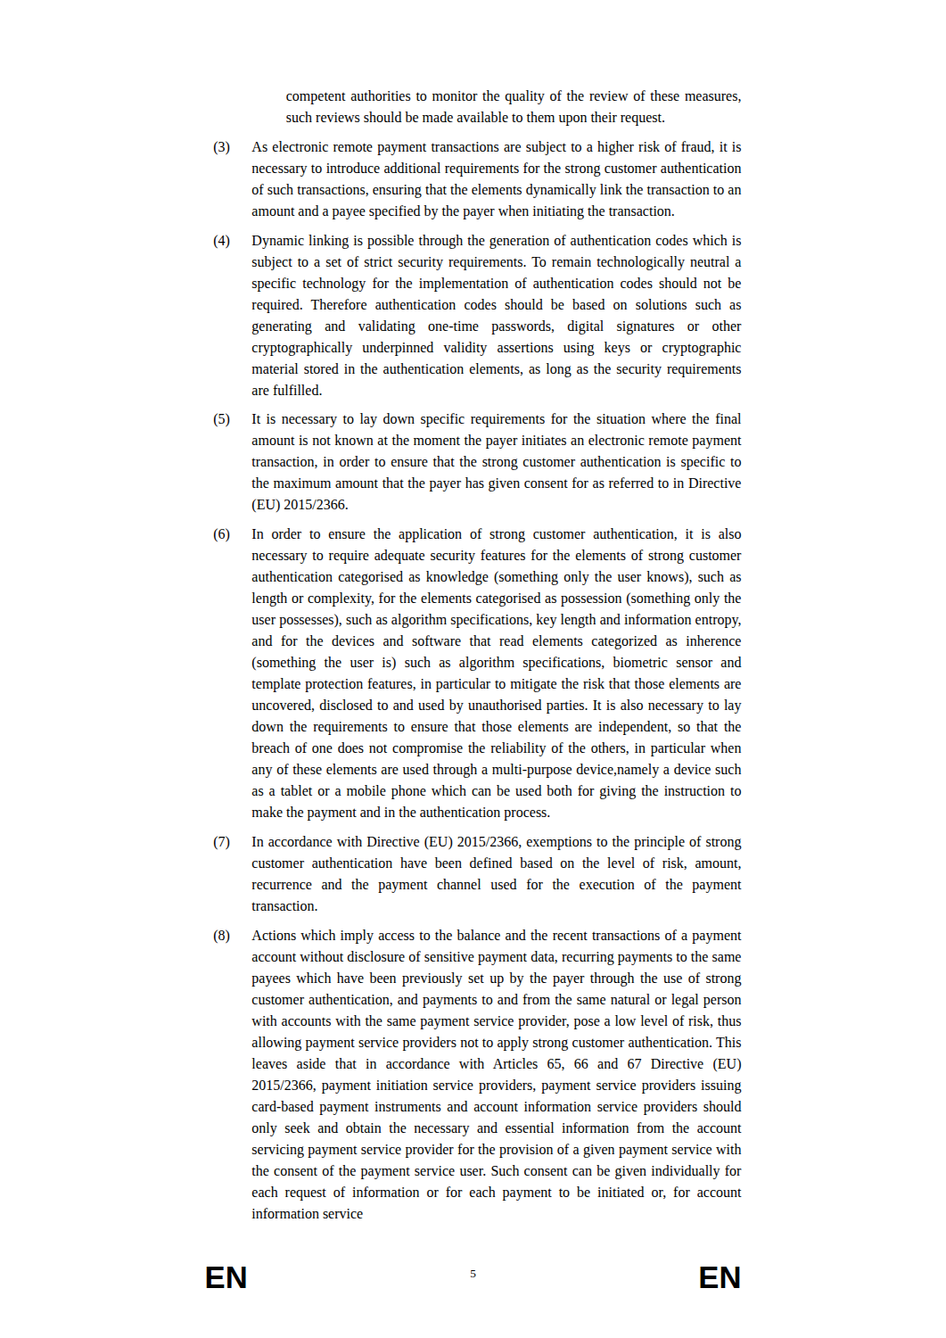competent authorities to monitor the quality of the review of these measures, such reviews should be made available to them upon their request.
(3)
As electronic remote payment transactions are subject to a higher risk of fraud, it is necessary to introduce additional requirements for the strong customer authentication of such transactions, ensuring that the elements dynamically link the transaction to an amount and a payee specified by the payer when initiating the transaction.
(4)
Dynamic linking is possible through the generation of authentication codes which is subject to a set of strict security requirements. To remain technologically neutral a specific technology for the implementation of authentication codes should not be required. Therefore authentication codes should be based on solutions such as generating and validating one-time passwords, digital signatures or other cryptographically underpinned validity assertions using keys or cryptographic material stored in the authentication elements, as long as the security requirements are fulfilled.
(5)
It is necessary to lay down specific requirements for the situation where the final amount is not known at the moment the payer initiates an electronic remote payment transaction, in order to ensure that the strong customer authentication is specific to the maximum amount that the payer has given consent for as referred to in Directive (EU) 2015/2366.
(6)
In order to ensure the application of strong customer authentication, it is also necessary to require adequate security features for the elements of strong customer authentication categorised as knowledge (something only the user knows), such as length or complexity, for the elements categorised as possession (something only the user possesses), such as algorithm specifications, key length and information entropy, and for the devices and software that read elements categorized as inherence (something the user is) such as algorithm specifications, biometric sensor and template protection features, in particular to mitigate the risk that those elements are uncovered, disclosed to and used by unauthorised parties. It is also necessary to lay down the requirements to ensure that those elements are independent, so that the breach of one does not compromise the reliability of the others, in particular when any of these elements are used through a multi-purpose device,namely a device such as a tablet or a mobile phone which can be used both for giving the instruction to make the payment and in the authentication process.
(7)
In accordance with Directive (EU) 2015/2366, exemptions to the principle of strong customer authentication have been defined based on the level of risk, amount, recurrence and the payment channel used for the execution of the payment transaction.
(8)
Actions which imply access to the balance and the recent transactions of a payment account without disclosure of sensitive payment data, recurring payments to the same payees which have been previously set up by the payer through the use of strong customer authentication, and payments to and from the same natural or legal person with accounts with the same payment service provider, pose a low level of risk, thus allowing payment service providers not to apply strong customer authentication. This leaves aside that in accordance with Articles 65, 66 and 67 Directive (EU) 2015/2366, payment initiation service providers, payment service providers issuing card-based payment instruments and account information service providers should only seek and obtain the necessary and essential information from the account servicing payment service provider for the provision of a given payment service with the consent of the payment service user. Such consent can be given individually for each request of information or for each payment to be initiated or, for account information service
EN
5
EN